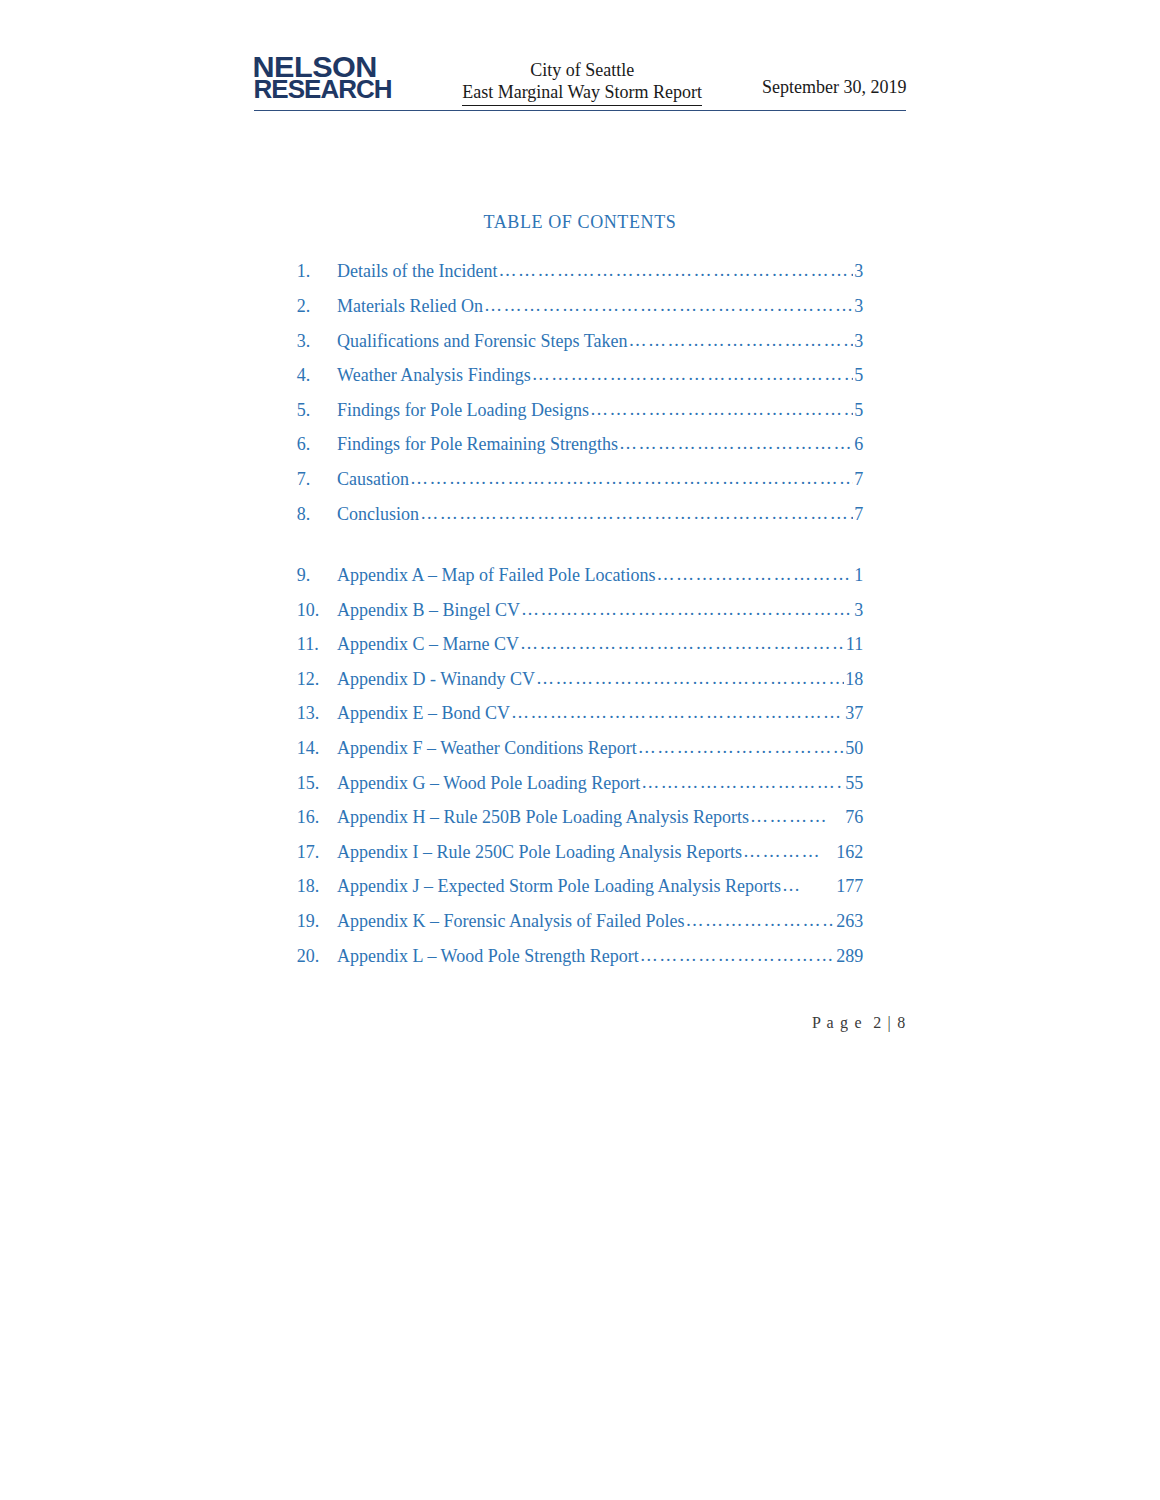NELSON RESEARCH
City of Seattle East Marginal Way Storm Report
September 30, 2019
TABLE OF CONTENTS
1. Details of the Incident ……………………………………………………………… 3
2. Materials Relied On ………………………………………………………………… 3
3. Qualifications and Forensic Steps Taken …………………………………… 3
4. Weather Analysis Findings ………………………………………………………… 5
5. Findings for Pole Loading Designs …………………………………………… 5
6. Findings for Pole Remaining Strengths ………………………………… 6
7. Causation ………………………………………………………………………………… 7
8. Conclusion ………………………………………………………………………………… 7
9. Appendix A – Map of Failed Pole Locations ………………………………… 1
10. Appendix B – Bingel CV …………………………………………………………… 3
11. Appendix C – Marne CV …………………………………………………………… 11
12. Appendix D - Winandy CV ………………………………………………………… 18
13. Appendix E – Bond CV ……………………………………………………………… 37
14. Appendix F – Weather Conditions Report ………………………………… 50
15. Appendix G – Wood Pole Loading Report ………………………………… 55
16. Appendix H – Rule 250B Pole Loading Analysis Reports ………… 76
17. Appendix I – Rule 250C Pole Loading Analysis Reports ………… 162
18. Appendix J – Expected Storm Pole Loading Analysis Reports … 177
19. Appendix K – Forensic Analysis of Failed Poles ……………………… 263
20. Appendix L – Wood Pole Strength Report ………………………………… 289
P a g e 2 | 8